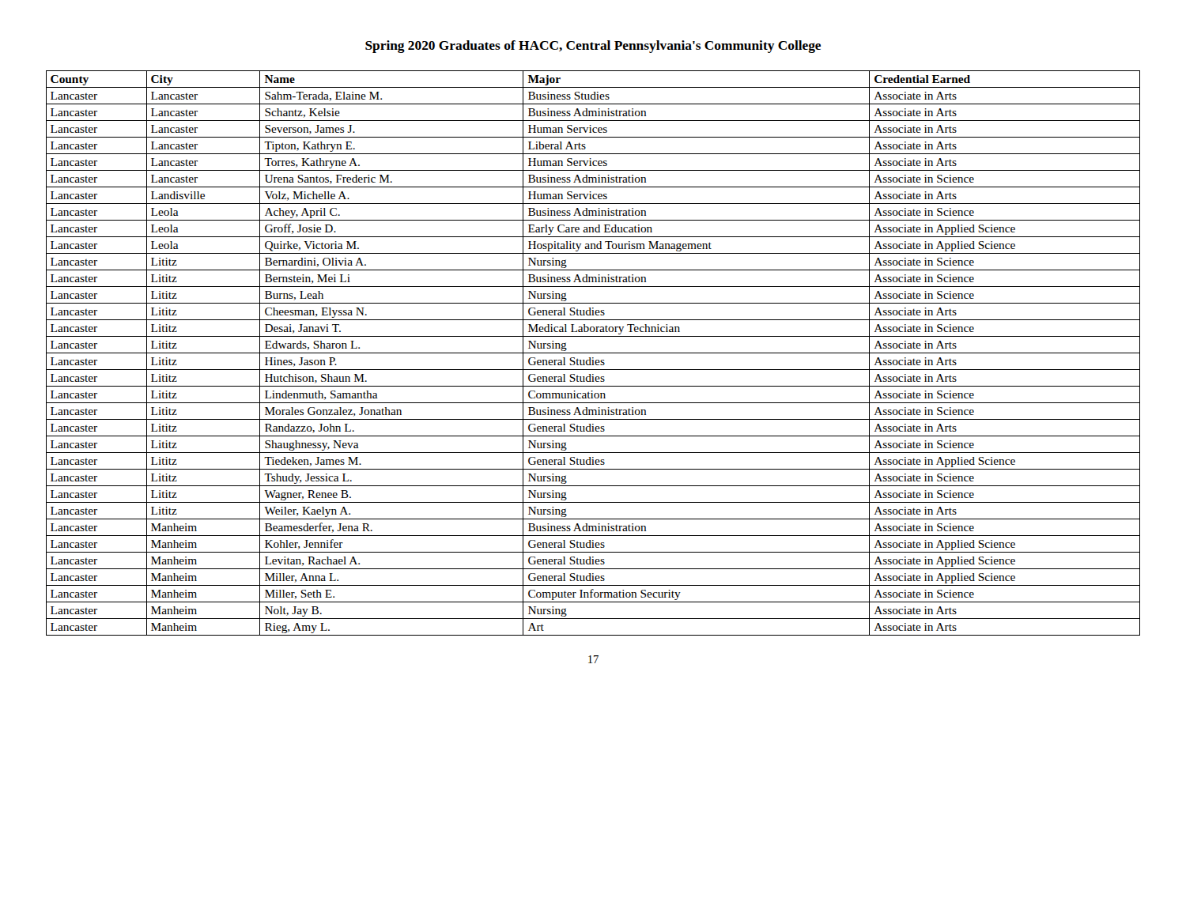Spring 2020 Graduates of HACC, Central Pennsylvania's Community College
| County | City | Name | Major | Credential Earned |
| --- | --- | --- | --- | --- |
| Lancaster | Lancaster | Sahm-Terada, Elaine M. | Business Studies | Associate in Arts |
| Lancaster | Lancaster | Schantz, Kelsie | Business Administration | Associate in Arts |
| Lancaster | Lancaster | Severson, James J. | Human Services | Associate in Arts |
| Lancaster | Lancaster | Tipton, Kathryn E. | Liberal Arts | Associate in Arts |
| Lancaster | Lancaster | Torres, Kathryne A. | Human Services | Associate in Arts |
| Lancaster | Lancaster | Urena Santos, Frederic M. | Business Administration | Associate in Science |
| Lancaster | Landisville | Volz, Michelle A. | Human Services | Associate in Arts |
| Lancaster | Leola | Achey, April C. | Business Administration | Associate in Science |
| Lancaster | Leola | Groff, Josie D. | Early Care and Education | Associate in Applied Science |
| Lancaster | Leola | Quirke, Victoria M. | Hospitality and Tourism Management | Associate in Applied Science |
| Lancaster | Lititz | Bernardini, Olivia A. | Nursing | Associate in Science |
| Lancaster | Lititz | Bernstein, Mei Li | Business Administration | Associate in Science |
| Lancaster | Lititz | Burns, Leah | Nursing | Associate in Science |
| Lancaster | Lititz | Cheesman, Elyssa N. | General Studies | Associate in Arts |
| Lancaster | Lititz | Desai, Janavi T. | Medical Laboratory Technician | Associate in Science |
| Lancaster | Lititz | Edwards, Sharon L. | Nursing | Associate in Arts |
| Lancaster | Lititz | Hines, Jason P. | General Studies | Associate in Arts |
| Lancaster | Lititz | Hutchison, Shaun M. | General Studies | Associate in Arts |
| Lancaster | Lititz | Lindenmuth, Samantha | Communication | Associate in Science |
| Lancaster | Lititz | Morales Gonzalez, Jonathan | Business Administration | Associate in Science |
| Lancaster | Lititz | Randazzo, John L. | General Studies | Associate in Arts |
| Lancaster | Lititz | Shaughnessy, Neva | Nursing | Associate in Science |
| Lancaster | Lititz | Tiedeken, James M. | General Studies | Associate in Applied Science |
| Lancaster | Lititz | Tshudy, Jessica L. | Nursing | Associate in Science |
| Lancaster | Lititz | Wagner, Renee B. | Nursing | Associate in Science |
| Lancaster | Lititz | Weiler, Kaelyn A. | Nursing | Associate in Arts |
| Lancaster | Manheim | Beamesderfer, Jena R. | Business Administration | Associate in Science |
| Lancaster | Manheim | Kohler, Jennifer | General Studies | Associate in Applied Science |
| Lancaster | Manheim | Levitan, Rachael A. | General Studies | Associate in Applied Science |
| Lancaster | Manheim | Miller, Anna L. | General Studies | Associate in Applied Science |
| Lancaster | Manheim | Miller, Seth E. | Computer Information Security | Associate in Science |
| Lancaster | Manheim | Nolt, Jay B. | Nursing | Associate in Arts |
| Lancaster | Manheim | Rieg, Amy L. | Art | Associate in Arts |
17